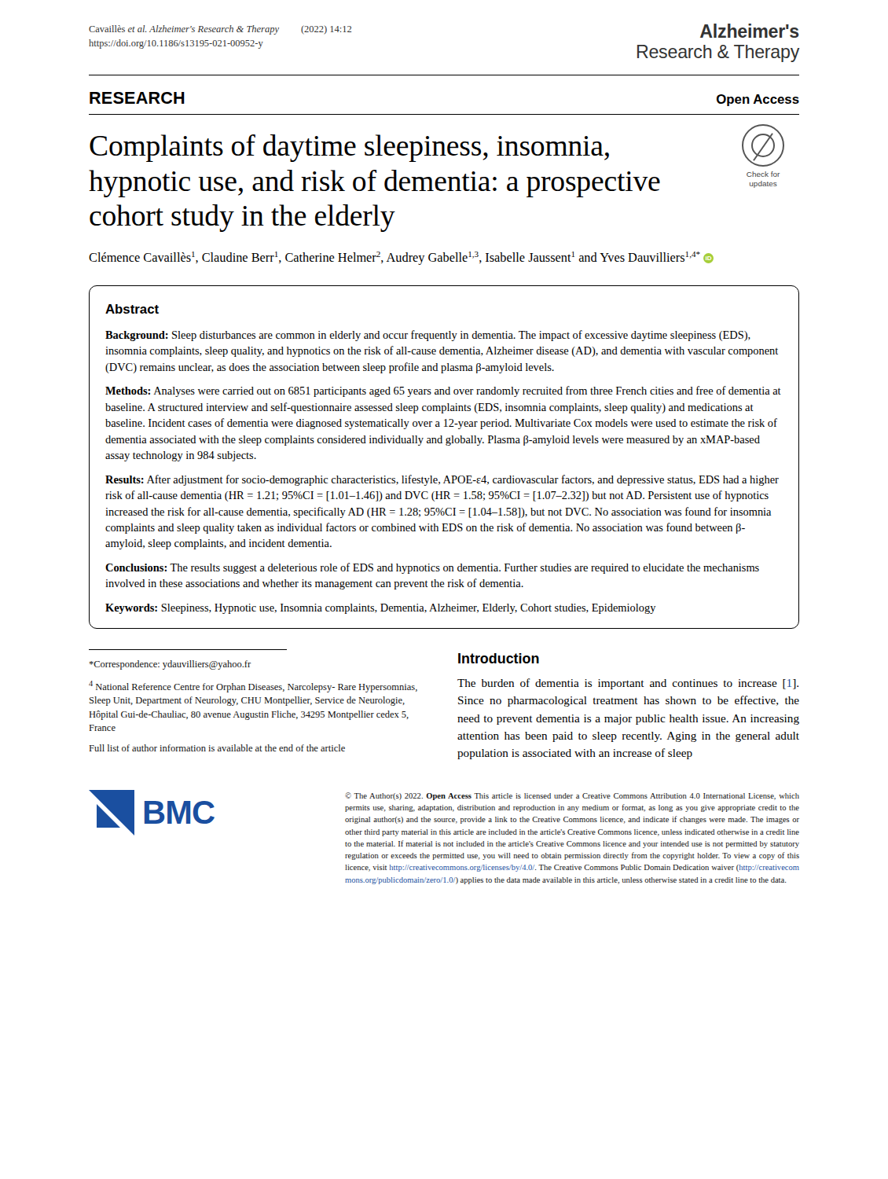Cavaillès et al. Alzheimer's Research & Therapy(2022) 14:12 https://doi.org/10.1186/s13195-021-00952-y
Alzheimer's Research & Therapy
RESEARCH
Open Access
Check for
updates
Complaints of daytime sleepiness, insomnia, hypnotic use, and risk of dementia: a prospective cohort study in the elderly
Clémence Cavaillès1, Claudine Berr1, Catherine Helmer2, Audrey Gabelle1,3, Isabelle Jaussent1 and Yves Dauvilliers1,4*
Abstract
Background: Sleep disturbances are common in elderly and occur frequently in dementia. The impact of excessive daytime sleepiness (EDS), insomnia complaints, sleep quality, and hypnotics on the risk of all-cause dementia, Alzheimer disease (AD), and dementia with vascular component (DVC) remains unclear, as does the association between sleep profile and plasma β-amyloid levels.
Methods: Analyses were carried out on 6851 participants aged 65 years and over randomly recruited from three French cities and free of dementia at baseline. A structured interview and self-questionnaire assessed sleep complaints (EDS, insomnia complaints, sleep quality) and medications at baseline. Incident cases of dementia were diagnosed systematically over a 12-year period. Multivariate Cox models were used to estimate the risk of dementia associated with the sleep complaints considered individually and globally. Plasma β-amyloid levels were measured by an xMAP-based assay technology in 984 subjects.
Results: After adjustment for socio-demographic characteristics, lifestyle, APOE-ε4, cardiovascular factors, and depressive status, EDS had a higher risk of all-cause dementia (HR = 1.21; 95%CI = [1.01–1.46]) and DVC (HR = 1.58; 95%CI = [1.07–2.32]) but not AD. Persistent use of hypnotics increased the risk for all-cause dementia, specifically AD (HR = 1.28; 95%CI = [1.04–1.58]), but not DVC. No association was found for insomnia complaints and sleep quality taken as individual factors or combined with EDS on the risk of dementia. No association was found between β-amyloid, sleep complaints, and incident dementia.
Conclusions: The results suggest a deleterious role of EDS and hypnotics on dementia. Further studies are required to elucidate the mechanisms involved in these associations and whether its management can prevent the risk of dementia.
Keywords: Sleepiness, Hypnotic use, Insomnia complaints, Dementia, Alzheimer, Elderly, Cohort studies, Epidemiology
*Correspondence: ydauvilliers@yahoo.fr
4 National Reference Centre for Orphan Diseases, Narcolepsy- Rare Hypersomnias, Sleep Unit, Department of Neurology, CHU Montpellier, Service de Neurologie, Hôpital Gui-de-Chauliac, 80 avenue Augustin Fliche, 34295 Montpellier cedex 5, France
Full list of author information is available at the end of the article
Introduction
The burden of dementia is important and continues to increase [1]. Since no pharmacological treatment has shown to be effective, the need to prevent dementia is a major public health issue. An increasing attention has been paid to sleep recently. Aging in the general adult population is associated with an increase of sleep
BMC
© The Author(s) 2022. Open Access This article is licensed under a Creative Commons Attribution 4.0 International License, which permits use, sharing, adaptation, distribution and reproduction in any medium or format, as long as you give appropriate credit to the original author(s) and the source, provide a link to the Creative Commons licence, and indicate if changes were made. The images or other third party material in this article are included in the article's Creative Commons licence, unless indicated otherwise in a credit line to the material. If material is not included in the article's Creative Commons licence and your intended use is not permitted by statutory regulation or exceeds the permitted use, you will need to obtain permission directly from the copyright holder. To view a copy of this licence, visit http://creativecommons.org/licenses/by/4.0/. The Creative Commons Public Domain Dedication waiver (http://creativecommons.org/publicdomain/zero/1.0/) applies to the data made available in this article, unless otherwise stated in a credit line to the data.